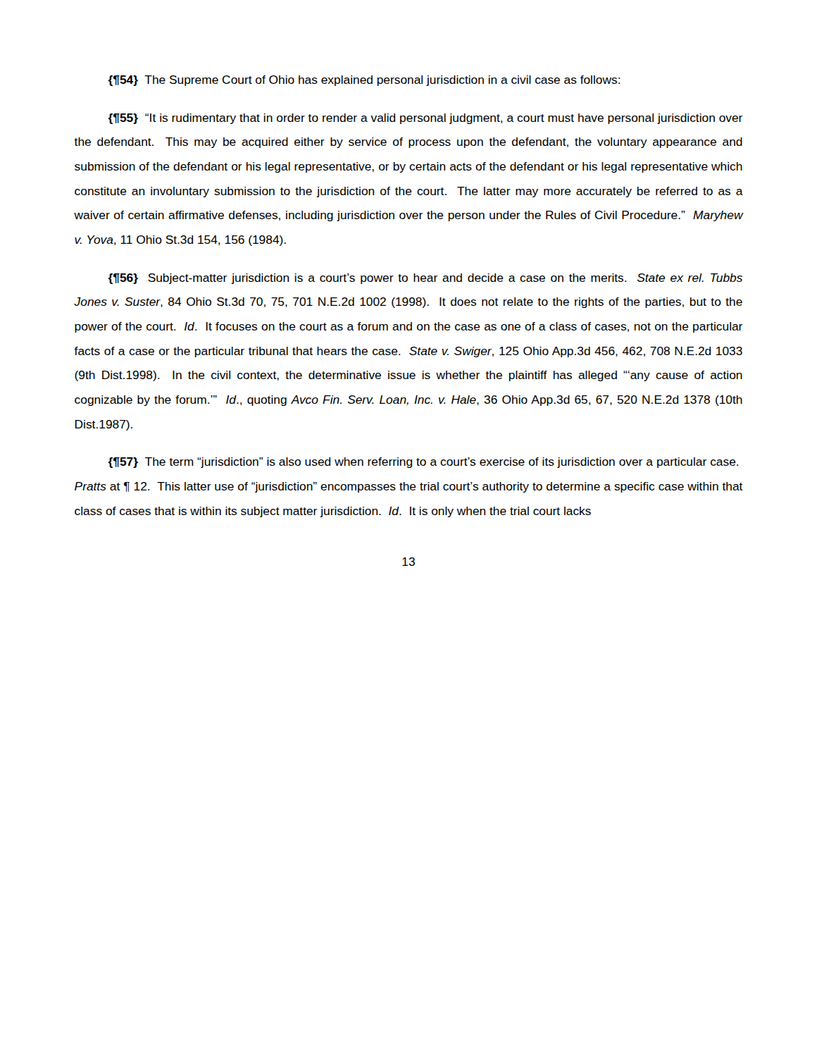{¶54} The Supreme Court of Ohio has explained personal jurisdiction in a civil case as follows:
{¶55} “It is rudimentary that in order to render a valid personal judgment, a court must have personal jurisdiction over the defendant. This may be acquired either by service of process upon the defendant, the voluntary appearance and submission of the defendant or his legal representative, or by certain acts of the defendant or his legal representative which constitute an involuntary submission to the jurisdiction of the court. The latter may more accurately be referred to as a waiver of certain affirmative defenses, including jurisdiction over the person under the Rules of Civil Procedure.” Maryhew v. Yova, 11 Ohio St.3d 154, 156 (1984).
{¶56} Subject-matter jurisdiction is a court’s power to hear and decide a case on the merits. State ex rel. Tubbs Jones v. Suster, 84 Ohio St.3d 70, 75, 701 N.E.2d 1002 (1998). It does not relate to the rights of the parties, but to the power of the court. Id. It focuses on the court as a forum and on the case as one of a class of cases, not on the particular facts of a case or the particular tribunal that hears the case. State v. Swiger, 125 Ohio App.3d 456, 462, 708 N.E.2d 1033 (9th Dist.1998). In the civil context, the determinative issue is whether the plaintiff has alleged “‘any cause of action cognizable by the forum.’” Id., quoting Avco Fin. Serv. Loan, Inc. v. Hale, 36 Ohio App.3d 65, 67, 520 N.E.2d 1378 (10th Dist.1987).
{¶57} The term “jurisdiction” is also used when referring to a court’s exercise of its jurisdiction over a particular case. Pratts at ¶ 12. This latter use of “jurisdiction” encompasses the trial court’s authority to determine a specific case within that class of cases that is within its subject matter jurisdiction. Id. It is only when the trial court lacks
13